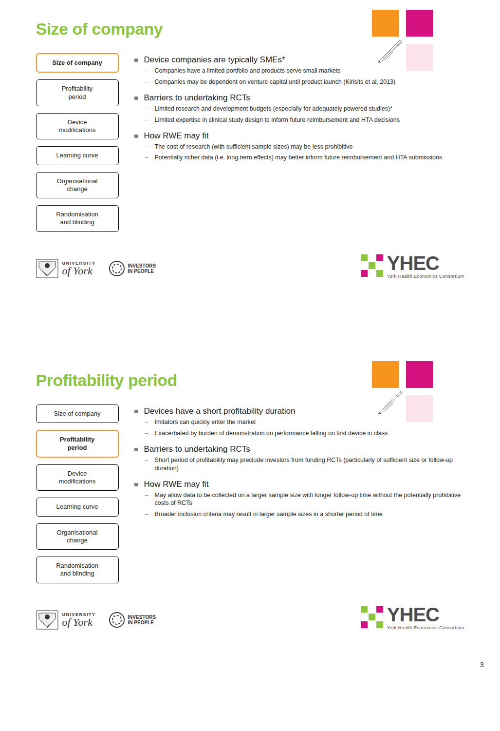Size of company
Size of company
Profitability
period
Device
modifications
Learning curve
Organisational
change
Randomisation
and blinding
Device companies are typically SMEs*
Companies have a limited portfolio and products serve small markets
Companies may be dependent on venture capital until product launch (Kirisits et al, 2013)
Barriers to undertaking RCTs
Limited research and development budgets (especially for adequately powered studies)*
Limited expertise in clinical study design to inform future reimbursement and HTA decisions
How RWE may fit
The cost of research (with sufficient sample sizes) may be less prohibitive
Potentially richer data (i.e. long term effects) may better inform future reimbursement and HTA submissions
UNIVERSITY
of York
INVESTORS
IN PEOPLE
YHEC
York Health Economics Consortium
Profitability period
Size of company
Profitability
period
Device
modifications
Learning curve
Organisational
change
Randomisation
and blinding
Devices have a short profitability duration
Imitators can quickly enter the market
Exacerbated by burden of demonstration on performance falling on first device in class
Barriers to undertaking RCTs
Short period of profitability may preclude investors from funding RCTs (particularly of sufficient size or follow-up duration)
How RWE may fit
May allow data to be collected on a larger sample size with longer follow-up time without the potentially prohibitive costs of RCTs
Broader inclusion criteria may result in larger sample sizes in a shorter period of time
UNIVERSITY
of York
INVESTORS
IN PEOPLE
YHEC
York Health Economics Consortium
3